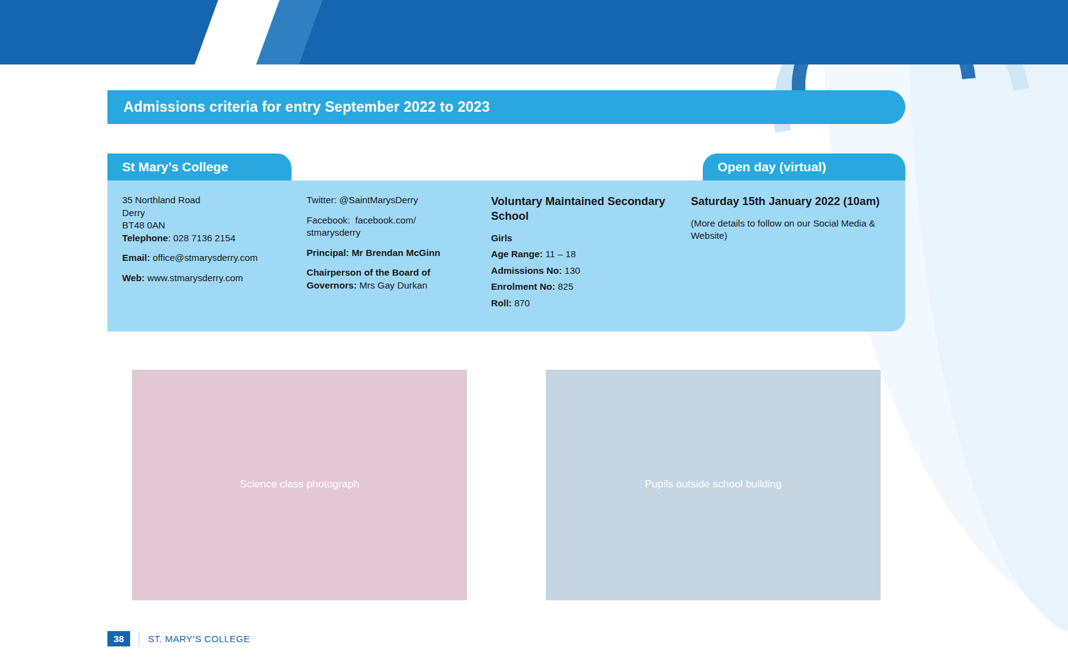Admissions criteria for entry September 2022 to 2023
St Mary’s College
Open day (virtual)
35 Northland Road
Derry
BT48 0AN
Telephone: 028 7136 2154
Email: office@stmarysderry.com
Web: www.stmarysderry.com
Twitter: @SaintMarysDerry
Facebook: facebook.com/
stmarysderry
Principal: Mr Brendan McGinn
Chairperson of the Board of Governors: Mrs Gay Durkan
Voluntary Maintained Secondary School
Girls
Age Range: 11 – 18
Admissions No: 130
Enrolment No: 825
Roll: 870
Saturday 15th January 2022 (10am)
(More details to follow on our Social Media & Website)
38 ST. MARY’S COLLEGE